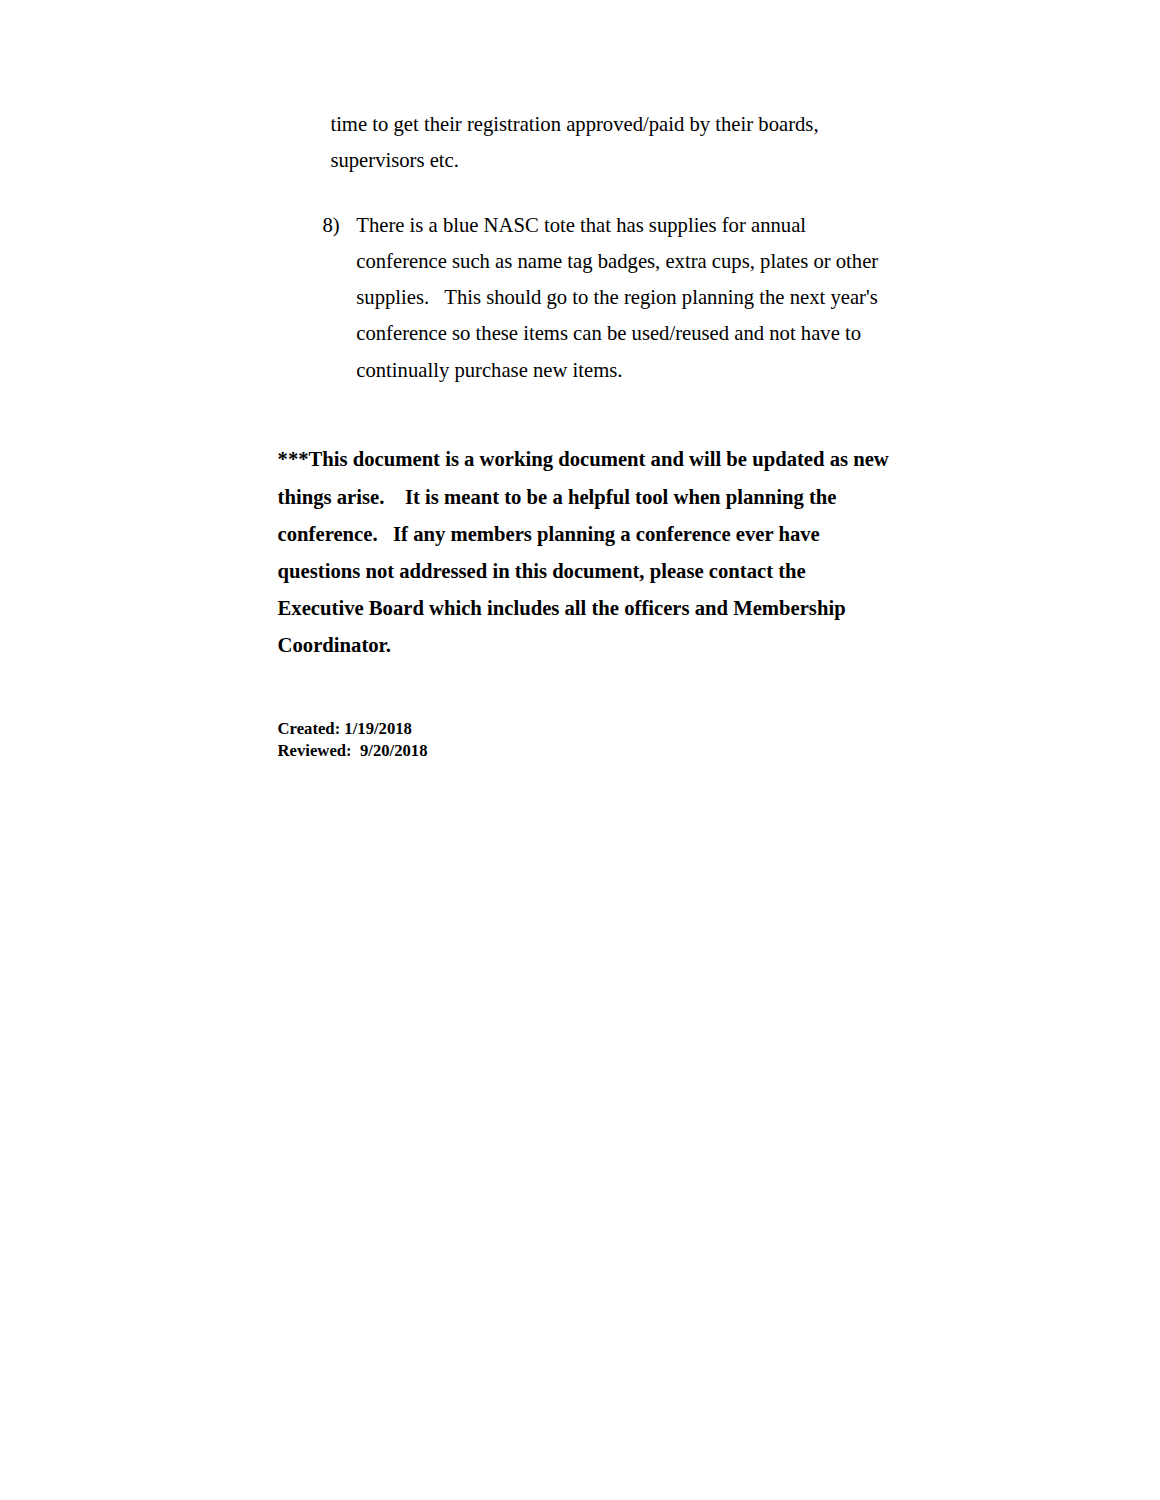time to get their registration approved/paid by their boards, supervisors etc.
There is a blue NASC tote that has supplies for annual conference such as name tag badges, extra cups, plates or other supplies. This should go to the region planning the next year's conference so these items can be used/reused and not have to continually purchase new items.
***This document is a working document and will be updated as new things arise. It is meant to be a helpful tool when planning the conference. If any members planning a conference ever have questions not addressed in this document, please contact the Executive Board which includes all the officers and Membership Coordinator.
Created: 1/19/2018
Reviewed: 9/20/2018